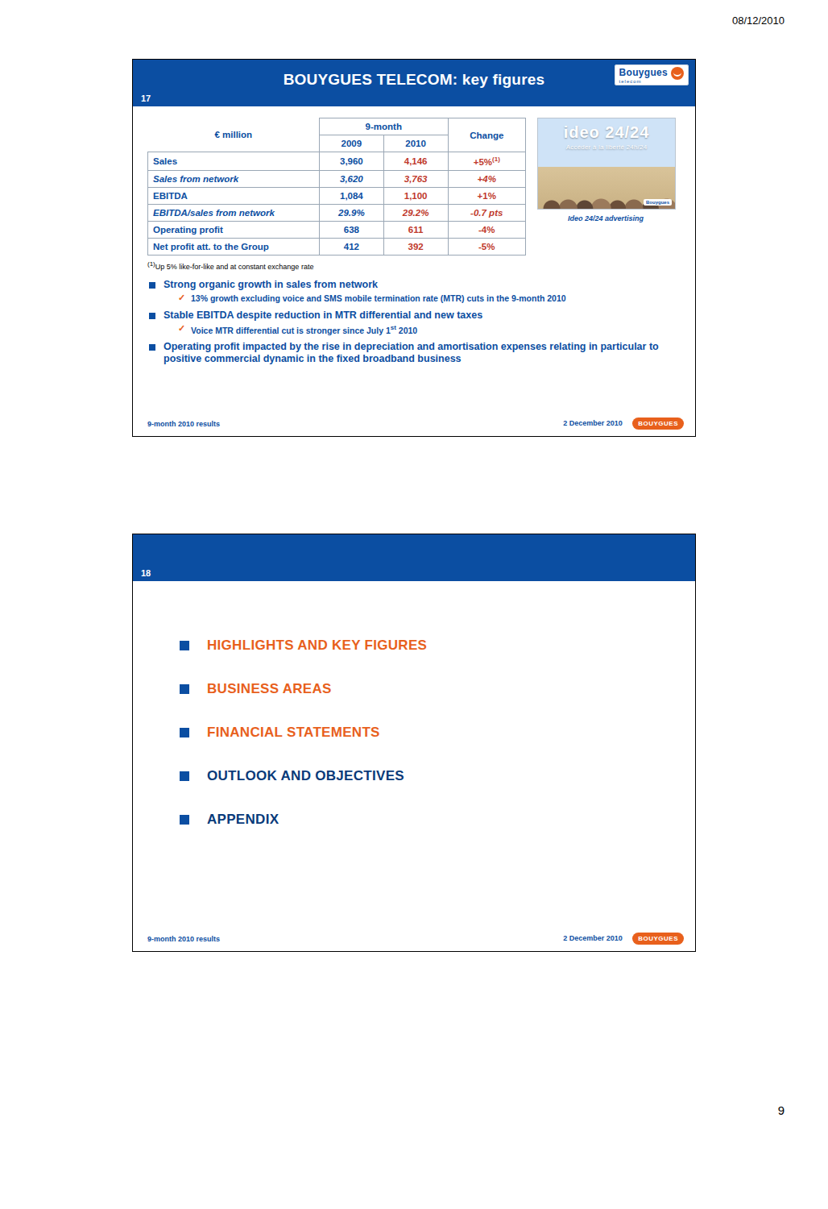08/12/2010
17
BOUYGUES TELECOM: key figures
Bouygues telecom
| € million | 9-month | Change |
| --- | --- | --- |
| 2009 | 2010 |
| Sales | 3,960 | 4,146 | +5% (1) |
| Sales from network | 3,620 | 3,763 | +4% |
| EBITDA | 1,084 | 1,100 | +1% |
| EBITDA/sales from network | 29.9% | 29.2% | -0.7 pts |
| Operating profit | 638 | 611 | -4% |
| Net profit att. to the Group | 412 | 392 | -5% |
ideo 24/24Accéder à la liberté 24h/24
Bouygues
Ideo 24/24 advertising
(1) Up 5% like-for-like and at constant exchange rate
Strong organic growth in sales from network
13% growth excluding voice and SMS mobile termination rate (MTR) cuts in the 9-month 2010
Stable EBITDA despite reduction in MTR differential and new taxes
Voice MTR differential cut is stronger since July 1st 2010
Operating profit impacted by the rise in depreciation and amortisation expenses relating in particular to positive commercial dynamic in the fixed broadband business
9-month 2010 results 2 December 2010 BOUYGUES
18
HIGHLIGHTS AND KEY FIGURES
BUSINESS AREAS
FINANCIAL STATEMENTS
OUTLOOK AND OBJECTIVES
APPENDIX
9-month 2010 results 2 December 2010 BOUYGUES
9